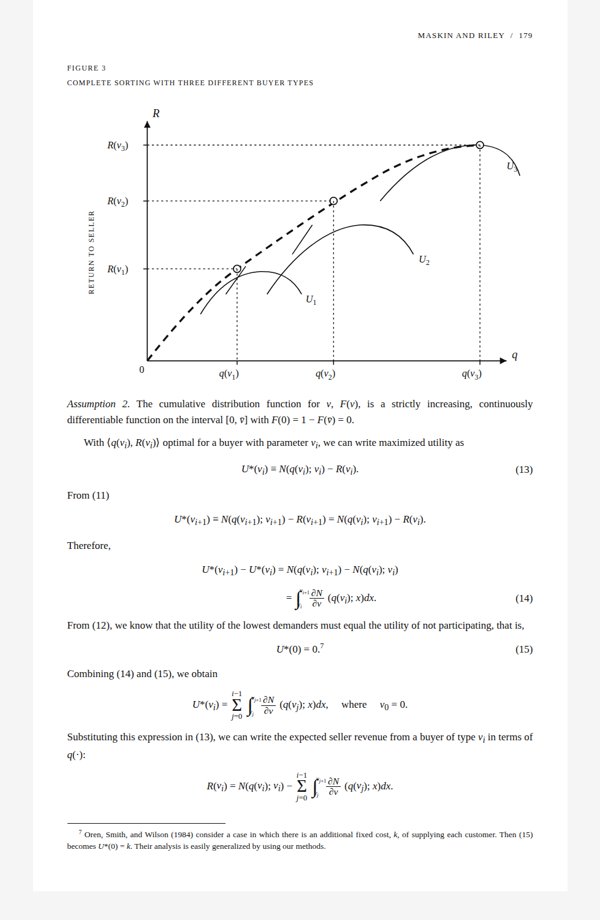MASKIN AND RILEY / 179
FIGURE 3
COMPLETE SORTING WITH THREE DIFFERENT BUYER TYPES
R q R(v3) R(v2) R(v1) 0 q(v1) q(v2) q(v3) U1 U2 U3 QUANTITY RETURN TO SELLER
Assumption 2. The cumulative distribution function for v, F(v), is a strictly increasing, continuously differentiable function on the interval [0, v̄] with F(0) = 1 − F(v̄) = 0.
With ⟨q(vi), R(vi)⟩ optimal for a buyer with parameter vi, we can write maximized utility as
U*(vi) ≡ N(q(vi); vi) − R(vi). (13)
From (11)
U*(vi+1) ≡ N(q(vi+1); vi+1) − R(vi+1) = N(q(vi); vi+1) − R(vi).
Therefore,
U*(vi+1) − U*(vi) = N(q(vi); vi+1) − N(q(vi); vi)
= ∫vi+1 vi ∂N∂v (q(vi); x)dx. (14)
From (12), we know that the utility of the lowest demanders must equal the utility of not participating, that is,
U*(0) = 0.7 (15)
Combining (14) and (15), we obtain
U*(vi) = i−1 Σj=0 ∫vj+1 vj ∂N∂v (q(vj); x)dx, where v0 = 0.
Substituting this expression in (13), we can write the expected seller revenue from a buyer of type vi in terms of q(·):
R(vi) = N(q(vi); vi) − i−1 Σj=0 ∫vj+1 vj ∂N∂v (q(vj); x)dx.
7 Oren, Smith, and Wilson (1984) consider a case in which there is an additional fixed cost, k, of supplying each customer. Then (15) becomes U*(0) = k. Their analysis is easily generalized by using our methods.